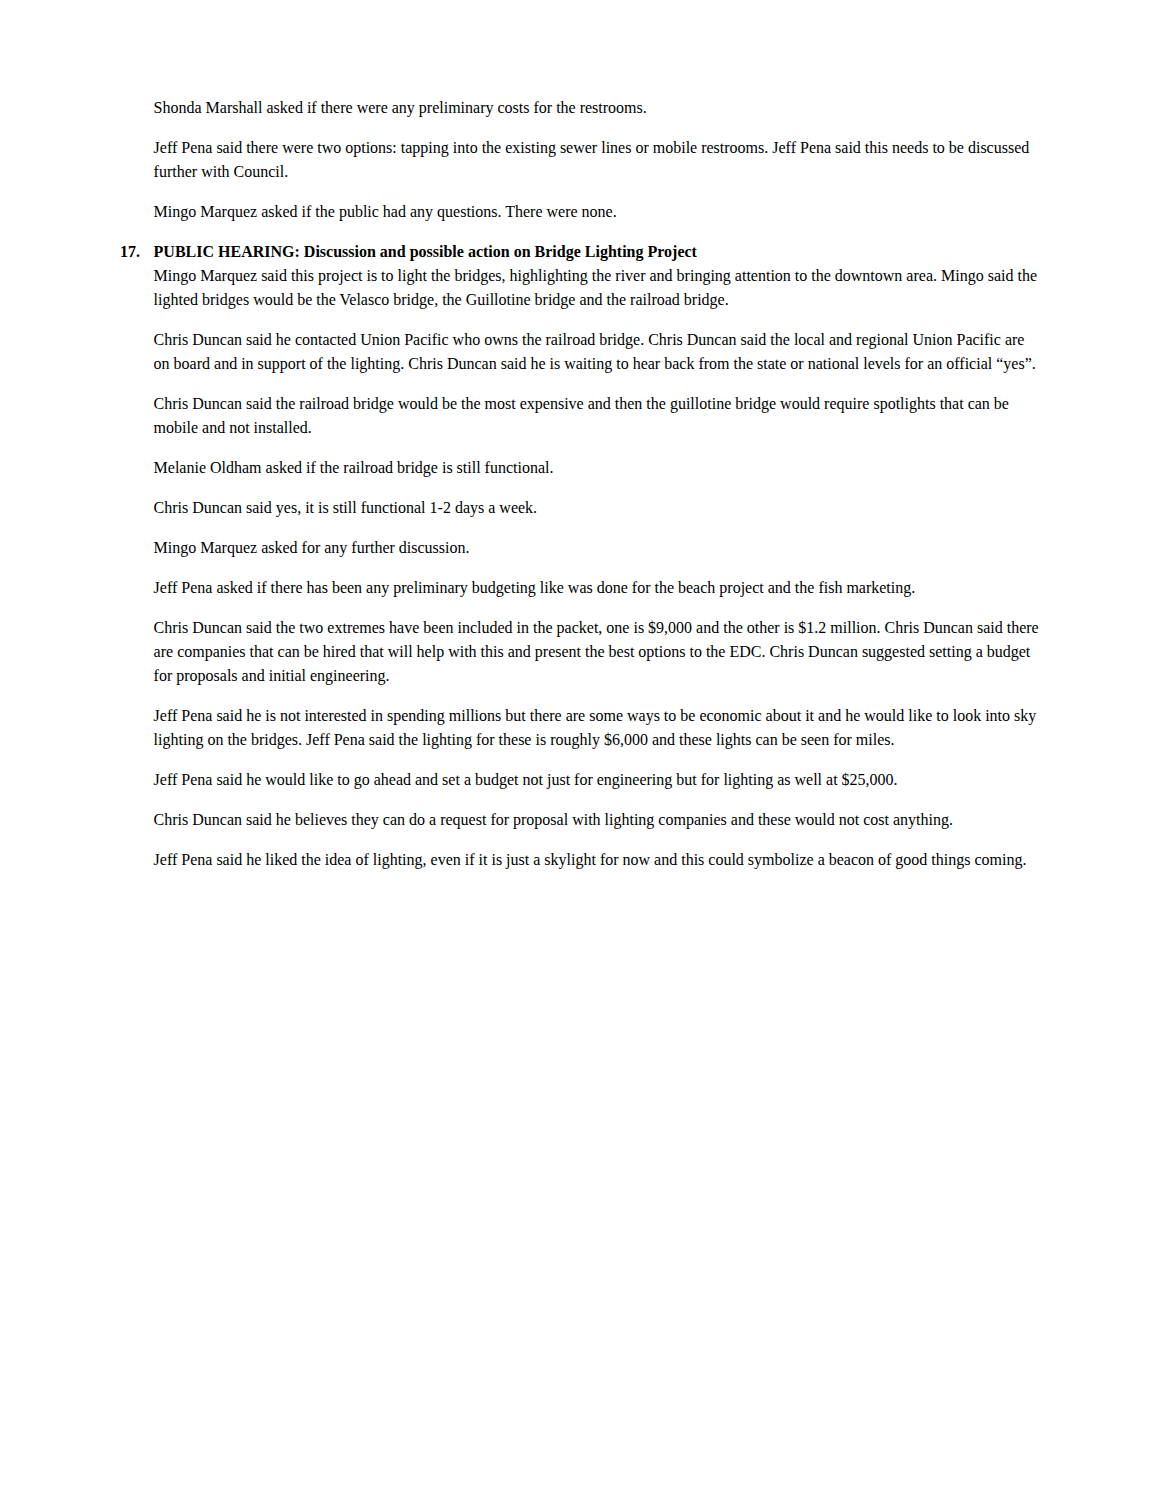Shonda Marshall asked if there were any preliminary costs for the restrooms.
Jeff Pena said there were two options: tapping into the existing sewer lines or mobile restrooms. Jeff Pena said this needs to be discussed further with Council.
Mingo Marquez asked if the public had any questions. There were none.
PUBLIC HEARING: Discussion and possible action on Bridge Lighting Project
Mingo Marquez said this project is to light the bridges, highlighting the river and bringing attention to the downtown area. Mingo said the lighted bridges would be the Velasco bridge, the Guillotine bridge and the railroad bridge.
Chris Duncan said he contacted Union Pacific who owns the railroad bridge. Chris Duncan said the local and regional Union Pacific are on board and in support of the lighting. Chris Duncan said he is waiting to hear back from the state or national levels for an official “yes”.
Chris Duncan said the railroad bridge would be the most expensive and then the guillotine bridge would require spotlights that can be mobile and not installed.
Melanie Oldham asked if the railroad bridge is still functional.
Chris Duncan said yes, it is still functional 1-2 days a week.
Mingo Marquez asked for any further discussion.
Jeff Pena asked if there has been any preliminary budgeting like was done for the beach project and the fish marketing.
Chris Duncan said the two extremes have been included in the packet, one is $9,000 and the other is $1.2 million. Chris Duncan said there are companies that can be hired that will help with this and present the best options to the EDC. Chris Duncan suggested setting a budget for proposals and initial engineering.
Jeff Pena said he is not interested in spending millions but there are some ways to be economic about it and he would like to look into sky lighting on the bridges. Jeff Pena said the lighting for these is roughly $6,000 and these lights can be seen for miles.
Jeff Pena said he would like to go ahead and set a budget not just for engineering but for lighting as well at $25,000.
Chris Duncan said he believes they can do a request for proposal with lighting companies and these would not cost anything.
Jeff Pena said he liked the idea of lighting, even if it is just a skylight for now and this could symbolize a beacon of good things coming.